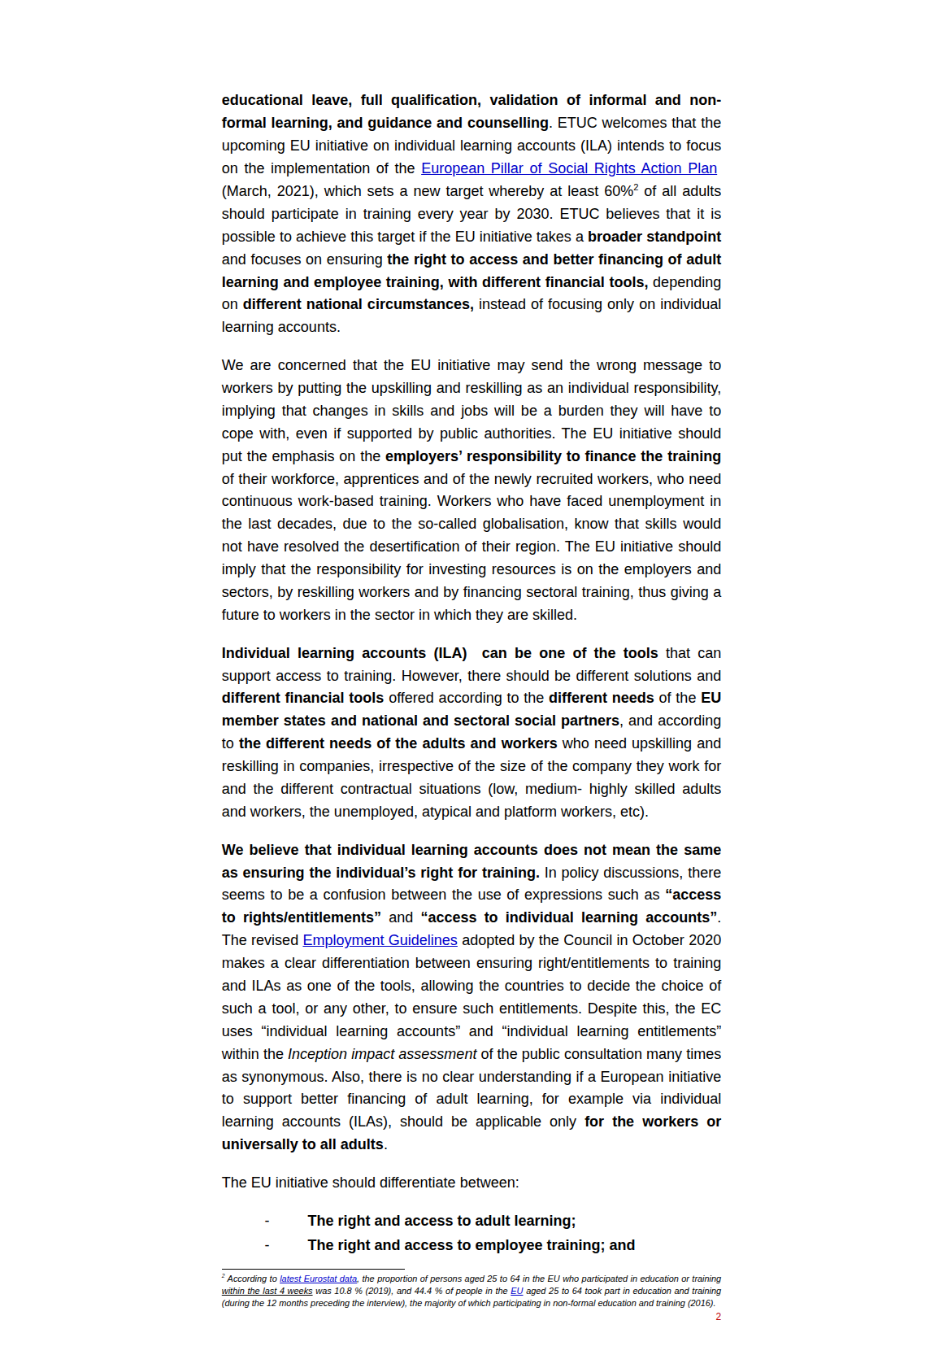educational leave, full qualification, validation of informal and non-formal learning, and guidance and counselling. ETUC welcomes that the upcoming EU initiative on individual learning accounts (ILA) intends to focus on the implementation of the European Pillar of Social Rights Action Plan (March, 2021), which sets a new target whereby at least 60%2 of all adults should participate in training every year by 2030. ETUC believes that it is possible to achieve this target if the EU initiative takes a broader standpoint and focuses on ensuring the right to access and better financing of adult learning and employee training, with different financial tools, depending on different national circumstances, instead of focusing only on individual learning accounts.
We are concerned that the EU initiative may send the wrong message to workers by putting the upskilling and reskilling as an individual responsibility, implying that changes in skills and jobs will be a burden they will have to cope with, even if supported by public authorities. The EU initiative should put the emphasis on the employers’ responsibility to finance the training of their workforce, apprentices and of the newly recruited workers, who need continuous work-based training. Workers who have faced unemployment in the last decades, due to the so-called globalisation, know that skills would not have resolved the desertification of their region. The EU initiative should imply that the responsibility for investing resources is on the employers and sectors, by reskilling workers and by financing sectoral training, thus giving a future to workers in the sector in which they are skilled.
Individual learning accounts (ILA) can be one of the tools that can support access to training. However, there should be different solutions and different financial tools offered according to the different needs of the EU member states and national and sectoral social partners, and according to the different needs of the adults and workers who need upskilling and reskilling in companies, irrespective of the size of the company they work for and the different contractual situations (low, medium- highly skilled adults and workers, the unemployed, atypical and platform workers, etc).
We believe that individual learning accounts does not mean the same as ensuring the individual’s right for training. In policy discussions, there seems to be a confusion between the use of expressions such as “access to rights/entitlements” and “access to individual learning accounts”. The revised Employment Guidelines adopted by the Council in October 2020 makes a clear differentiation between ensuring right/entitlements to training and ILAs as one of the tools, allowing the countries to decide the choice of such a tool, or any other, to ensure such entitlements. Despite this, the EC uses “individual learning accounts” and “individual learning entitlements” within the Inception impact assessment of the public consultation many times as synonymous. Also, there is no clear understanding if a European initiative to support better financing of adult learning, for example via individual learning accounts (ILAs), should be applicable only for the workers or universally to all adults.
The EU initiative should differentiate between:
The right and access to adult learning;
The right and access to employee training; and
2 According to latest Eurostat data, the proportion of persons aged 25 to 64 in the EU who participated in education or training within the last 4 weeks was 10.8 % (2019), and 44.4 % of people in the EU aged 25 to 64 took part in education and training (during the 12 months preceding the interview), the majority of which participating in non-formal education and training (2016).
2